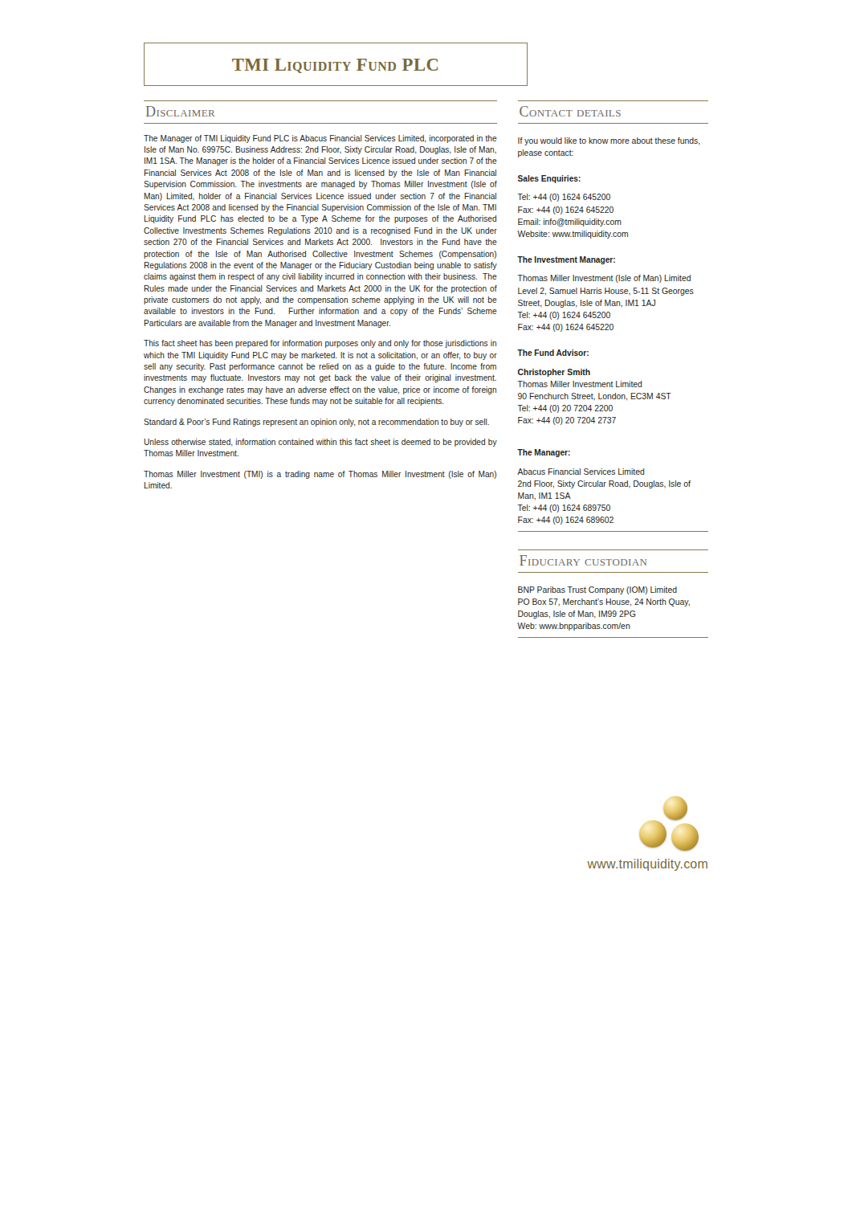TMI Liquidity Fund PLC
Disclaimer
The Manager of TMI Liquidity Fund PLC is Abacus Financial Services Limited, incorporated in the Isle of Man No. 69975C. Business Address: 2nd Floor, Sixty Circular Road, Douglas, Isle of Man, IM1 1SA. The Manager is the holder of a Financial Services Licence issued under section 7 of the Financial Services Act 2008 of the Isle of Man and is licensed by the Isle of Man Financial Supervision Commission. The investments are managed by Thomas Miller Investment (Isle of Man) Limited, holder of a Financial Services Licence issued under section 7 of the Financial Services Act 2008 and licensed by the Financial Supervision Commission of the Isle of Man. TMI Liquidity Fund PLC has elected to be a Type A Scheme for the purposes of the Authorised Collective Investments Schemes Regulations 2010 and is a recognised Fund in the UK under section 270 of the Financial Services and Markets Act 2000. Investors in the Fund have the protection of the Isle of Man Authorised Collective Investment Schemes (Compensation) Regulations 2008 in the event of the Manager or the Fiduciary Custodian being unable to satisfy claims against them in respect of any civil liability incurred in connection with their business. The Rules made under the Financial Services and Markets Act 2000 in the UK for the protection of private customers do not apply, and the compensation scheme applying in the UK will not be available to investors in the Fund. Further information and a copy of the Funds’ Scheme Particulars are available from the Manager and Investment Manager.
This fact sheet has been prepared for information purposes only and only for those jurisdictions in which the TMI Liquidity Fund PLC may be marketed. It is not a solicitation, or an offer, to buy or sell any security. Past performance cannot be relied on as a guide to the future. Income from investments may fluctuate. Investors may not get back the value of their original investment. Changes in exchange rates may have an adverse effect on the value, price or income of foreign currency denominated securities. These funds may not be suitable for all recipients.
Standard & Poor’s Fund Ratings represent an opinion only, not a recommendation to buy or sell.
Unless otherwise stated, information contained within this fact sheet is deemed to be provided by Thomas Miller Investment.
Thomas Miller Investment (TMI) is a trading name of Thomas Miller Investment (Isle of Man) Limited.
Contact details
If you would like to know more about these funds, please contact:
Sales Enquiries:
Tel: +44 (0) 1624 645200
Fax: +44 (0) 1624 645220
Email: info@tmiliquidity.com
Website: www.tmiliquidity.com
The Investment Manager:
Thomas Miller Investment (Isle of Man) Limited
Level 2, Samuel Harris House, 5-11 St Georges Street, Douglas, Isle of Man, IM1 1AJ
Tel: +44 (0) 1624 645200
Fax: +44 (0) 1624 645220
The Fund Advisor:
Christopher Smith
Thomas Miller Investment Limited
90 Fenchurch Street, London, EC3M 4ST
Tel: +44 (0) 20 7204 2200
Fax: +44 (0) 20 7204 2737
The Manager:
Abacus Financial Services Limited
2nd Floor, Sixty Circular Road, Douglas, Isle of Man, IM1 1SA
Tel: +44 (0) 1624 689750
Fax: +44 (0) 1624 689602
Fiduciary custodian
BNP Paribas Trust Company (IOM) Limited
PO Box 57, Merchant’s House, 24 North Quay, Douglas, Isle of Man, IM99 2PG
Web: www.bnpparibas.com/en
www.tmiliquidity.com